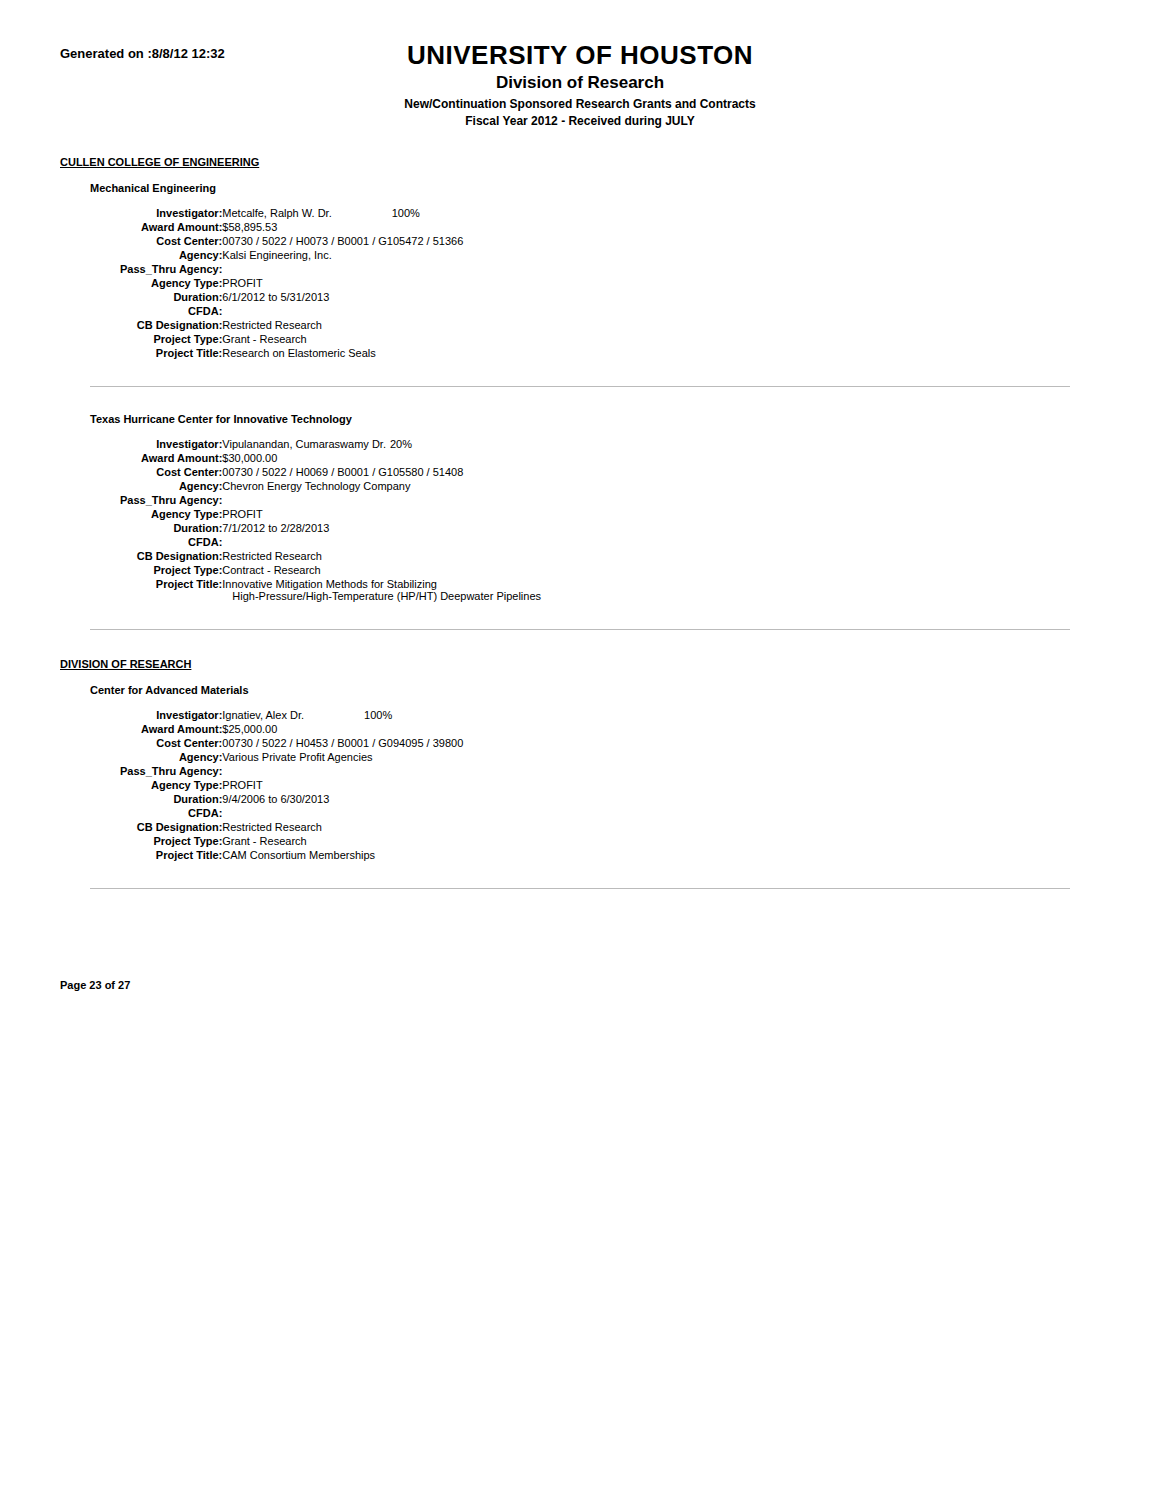Generated on :8/8/12 12:32
UNIVERSITY OF HOUSTON
Division of Research
New/Continuation Sponsored Research Grants and Contracts
Fiscal Year 2012 - Received during JULY
CULLEN COLLEGE OF ENGINEERING
Mechanical Engineering
| Investigator: | Metcalfe, Ralph W. Dr. 100% |
| Award Amount: | $58,895.53 |
| Cost Center: | 00730 / 5022 / H0073 / B0001 / G105472 / 51366 |
| Agency: | Kalsi Engineering, Inc. |
| Pass_Thru Agency: | |
| Agency Type: | PROFIT |
| Duration: | 6/1/2012 to 5/31/2013 |
| CFDA: | |
| CB Designation: | Restricted Research |
| Project Type: | Grant - Research |
| Project Title: | Research on Elastomeric Seals |
Texas Hurricane Center for Innovative Technology
| Investigator: | Vipulanandan, Cumaraswamy Dr. 20% |
| Award Amount: | $30,000.00 |
| Cost Center: | 00730 / 5022 / H0069 / B0001 / G105580 / 51408 |
| Agency: | Chevron Energy Technology Company |
| Pass_Thru Agency: | |
| Agency Type: | PROFIT |
| Duration: | 7/1/2012 to 2/28/2013 |
| CFDA: | |
| CB Designation: | Restricted Research |
| Project Type: | Contract - Research |
| Project Title: | Innovative Mitigation Methods for Stabilizing High-Pressure/High-Temperature (HP/HT) Deepwater Pipelines |
DIVISION OF RESEARCH
Center for Advanced Materials
| Investigator: | Ignatiev, Alex Dr. 100% |
| Award Amount: | $25,000.00 |
| Cost Center: | 00730 / 5022 / H0453 / B0001 / G094095 / 39800 |
| Agency: | Various Private Profit Agencies |
| Pass_Thru Agency: | |
| Agency Type: | PROFIT |
| Duration: | 9/4/2006 to 6/30/2013 |
| CFDA: | |
| CB Designation: | Restricted Research |
| Project Type: | Grant - Research |
| Project Title: | CAM Consortium Memberships |
Page 23 of 27